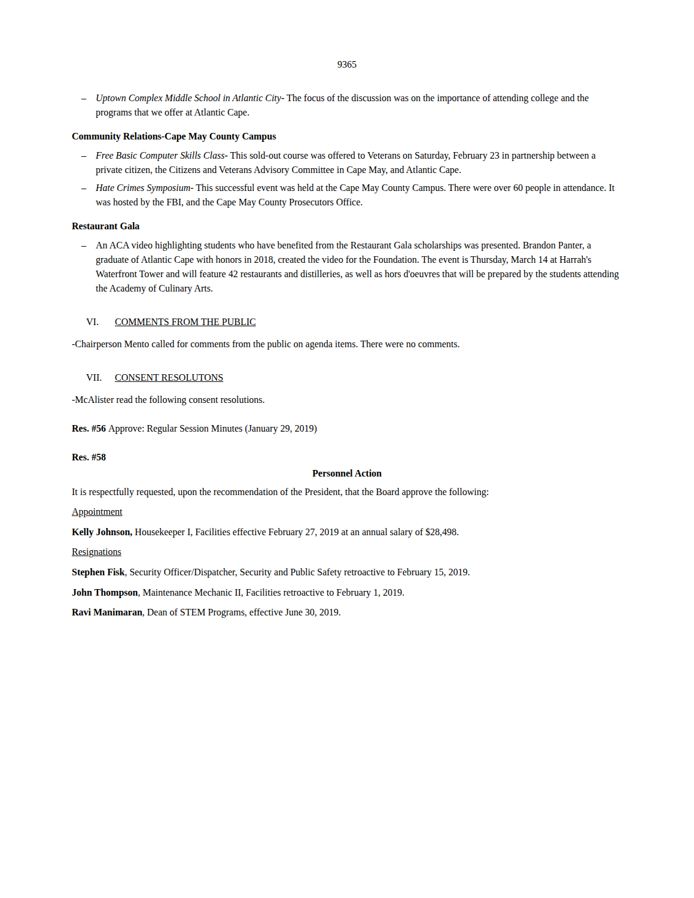9365
Uptown Complex Middle School in Atlantic City- The focus of the discussion was on the importance of attending college and the programs that we offer at Atlantic Cape.
Community Relations-Cape May County Campus
Free Basic Computer Skills Class- This sold-out course was offered to Veterans on Saturday, February 23 in partnership between a private citizen, the Citizens and Veterans Advisory Committee in Cape May, and Atlantic Cape.
Hate Crimes Symposium- This successful event was held at the Cape May County Campus. There were over 60 people in attendance. It was hosted by the FBI, and the Cape May County Prosecutors Office.
Restaurant Gala
An ACA video highlighting students who have benefited from the Restaurant Gala scholarships was presented. Brandon Panter, a graduate of Atlantic Cape with honors in 2018, created the video for the Foundation. The event is Thursday, March 14 at Harrah's Waterfront Tower and will feature 42 restaurants and distilleries, as well as hors d'oeuvres that will be prepared by the students attending the Academy of Culinary Arts.
VI. COMMENTS FROM THE PUBLIC
-Chairperson Mento called for comments from the public on agenda items. There were no comments.
VII. CONSENT RESOLUTONS
-McAlister read the following consent resolutions.
Res. #56 Approve: Regular Session Minutes (January 29, 2019)
Res. #58
Personnel Action
It is respectfully requested, upon the recommendation of the President, that the Board approve the following:
Appointment
Kelly Johnson, Housekeeper I, Facilities effective February 27, 2019 at an annual salary of $28,498.
Resignations
Stephen Fisk, Security Officer/Dispatcher, Security and Public Safety retroactive to February 15, 2019.
John Thompson, Maintenance Mechanic II, Facilities retroactive to February 1, 2019.
Ravi Manimaran, Dean of STEM Programs, effective June 30, 2019.